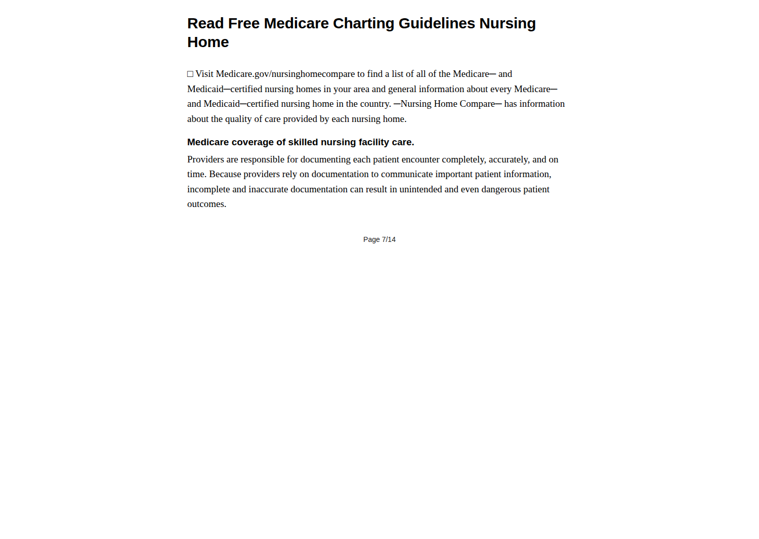Read Free Medicare Charting Guidelines Nursing Home
□ Visit Medicare.gov/nursinghomecompare to find a list of all of the Medicare─ and Medicaid─certified nursing homes in your area and general information about every Medicare─ and Medicaid─certified nursing home in the country. ─Nursing Home Compare─ has information about the quality of care provided by each nursing home.
Medicare coverage of skilled nursing facility care.
Providers are responsible for documenting each patient encounter completely, accurately, and on time. Because providers rely on documentation to communicate important patient information, incomplete and inaccurate documentation can result in unintended and even dangerous patient outcomes.
Page 7/14